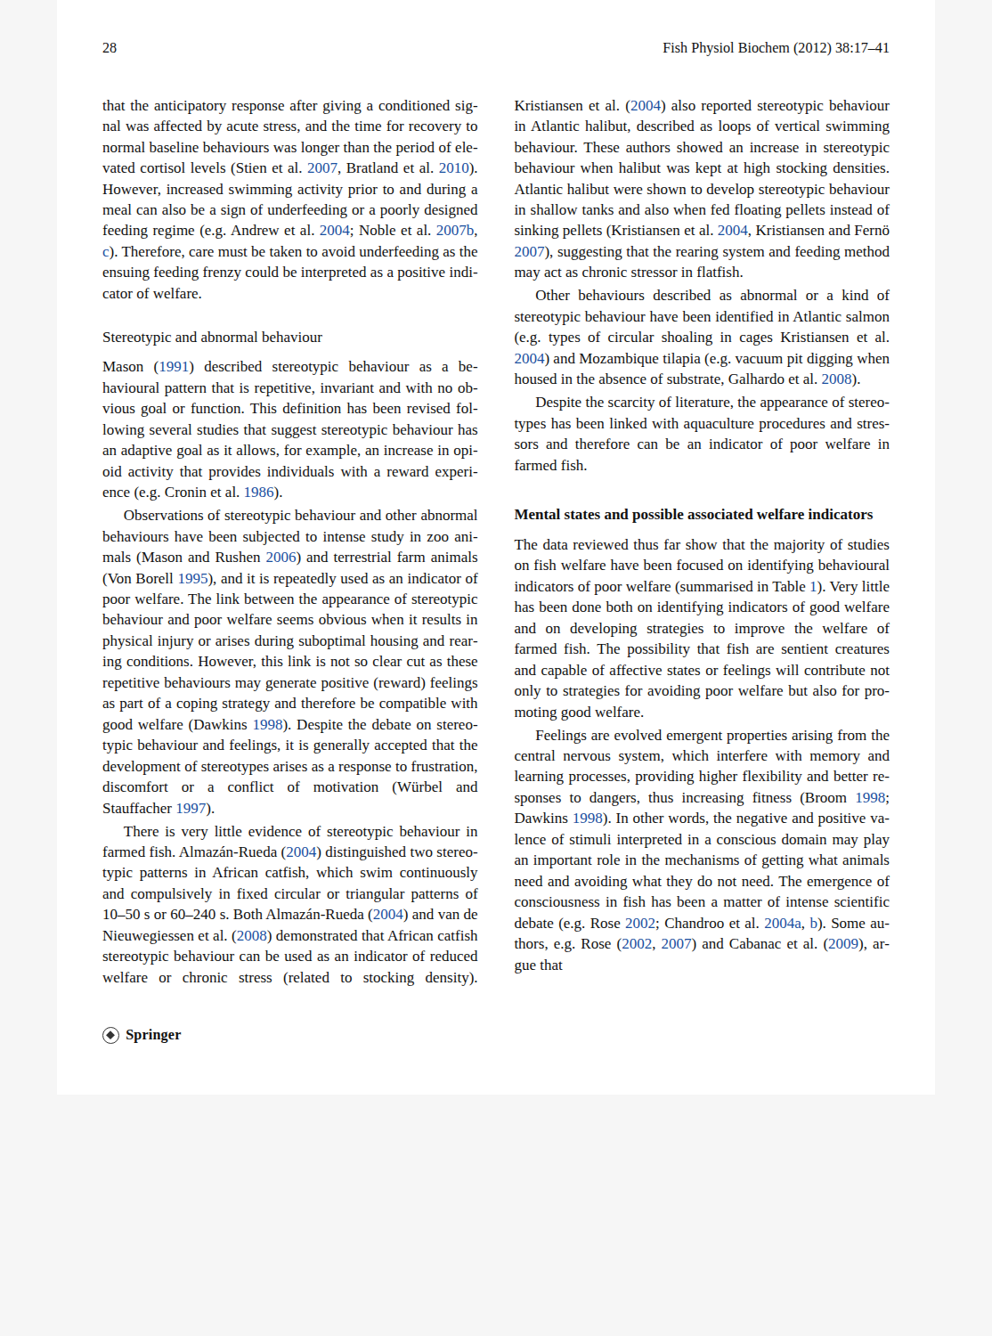28 Fish Physiol Biochem (2012) 38:17–41
that the anticipatory response after giving a conditioned signal was affected by acute stress, and the time for recovery to normal baseline behaviours was longer than the period of elevated cortisol levels (Stien et al. 2007, Bratland et al. 2010). However, increased swimming activity prior to and during a meal can also be a sign of underfeeding or a poorly designed feeding regime (e.g. Andrew et al. 2004; Noble et al. 2007b, c). Therefore, care must be taken to avoid underfeeding as the ensuing feeding frenzy could be interpreted as a positive indicator of welfare.
Stereotypic and abnormal behaviour
Mason (1991) described stereotypic behaviour as a behavioural pattern that is repetitive, invariant and with no obvious goal or function. This definition has been revised following several studies that suggest stereotypic behaviour has an adaptive goal as it allows, for example, an increase in opioid activity that provides individuals with a reward experience (e.g. Cronin et al. 1986).
Observations of stereotypic behaviour and other abnormal behaviours have been subjected to intense study in zoo animals (Mason and Rushen 2006) and terrestrial farm animals (Von Borell 1995), and it is repeatedly used as an indicator of poor welfare. The link between the appearance of stereotypic behaviour and poor welfare seems obvious when it results in physical injury or arises during suboptimal housing and rearing conditions. However, this link is not so clear cut as these repetitive behaviours may generate positive (reward) feelings as part of a coping strategy and therefore be compatible with good welfare (Dawkins 1998). Despite the debate on stereotypic behaviour and feelings, it is generally accepted that the development of stereotypes arises as a response to frustration, discomfort or a conflict of motivation (Würbel and Stauffacher 1997).
There is very little evidence of stereotypic behaviour in farmed fish. Almazán-Rueda (2004) distinguished two stereotypic patterns in African catfish, which swim continuously and compulsively in fixed circular or triangular patterns of 10–50 s or 60–240 s. Both Almazán-Rueda (2004) and van de Nieuwegiessen et al. (2008) demonstrated that African catfish stereotypic behaviour can be used as an indicator of reduced welfare or chronic stress (related to stocking density). Kristiansen et al. (2004) also reported stereotypic behaviour in Atlantic halibut, described as loops of vertical swimming behaviour. These authors showed an increase in stereotypic behaviour when halibut was kept at high stocking densities. Atlantic halibut were shown to develop stereotypic behaviour in shallow tanks and also when fed floating pellets instead of sinking pellets (Kristiansen et al. 2004, Kristiansen and Fernö 2007), suggesting that the rearing system and feeding method may act as chronic stressor in flatfish.
Other behaviours described as abnormal or a kind of stereotypic behaviour have been identified in Atlantic salmon (e.g. types of circular shoaling in cages Kristiansen et al. 2004) and Mozambique tilapia (e.g. vacuum pit digging when housed in the absence of substrate, Galhardo et al. 2008).
Despite the scarcity of literature, the appearance of stereotypes has been linked with aquaculture procedures and stressors and therefore can be an indicator of poor welfare in farmed fish.
Mental states and possible associated welfare indicators
The data reviewed thus far show that the majority of studies on fish welfare have been focused on identifying behavioural indicators of poor welfare (summarised in Table 1). Very little has been done both on identifying indicators of good welfare and on developing strategies to improve the welfare of farmed fish. The possibility that fish are sentient creatures and capable of affective states or feelings will contribute not only to strategies for avoiding poor welfare but also for promoting good welfare.
Feelings are evolved emergent properties arising from the central nervous system, which interfere with memory and learning processes, providing higher flexibility and better responses to dangers, thus increasing fitness (Broom 1998; Dawkins 1998). In other words, the negative and positive valence of stimuli interpreted in a conscious domain may play an important role in the mechanisms of getting what animals need and avoiding what they do not need. The emergence of consciousness in fish has been a matter of intense scientific debate (e.g. Rose 2002; Chandroo et al. 2004a, b). Some authors, e.g. Rose (2002, 2007) and Cabanac et al. (2009), argue that
Springer